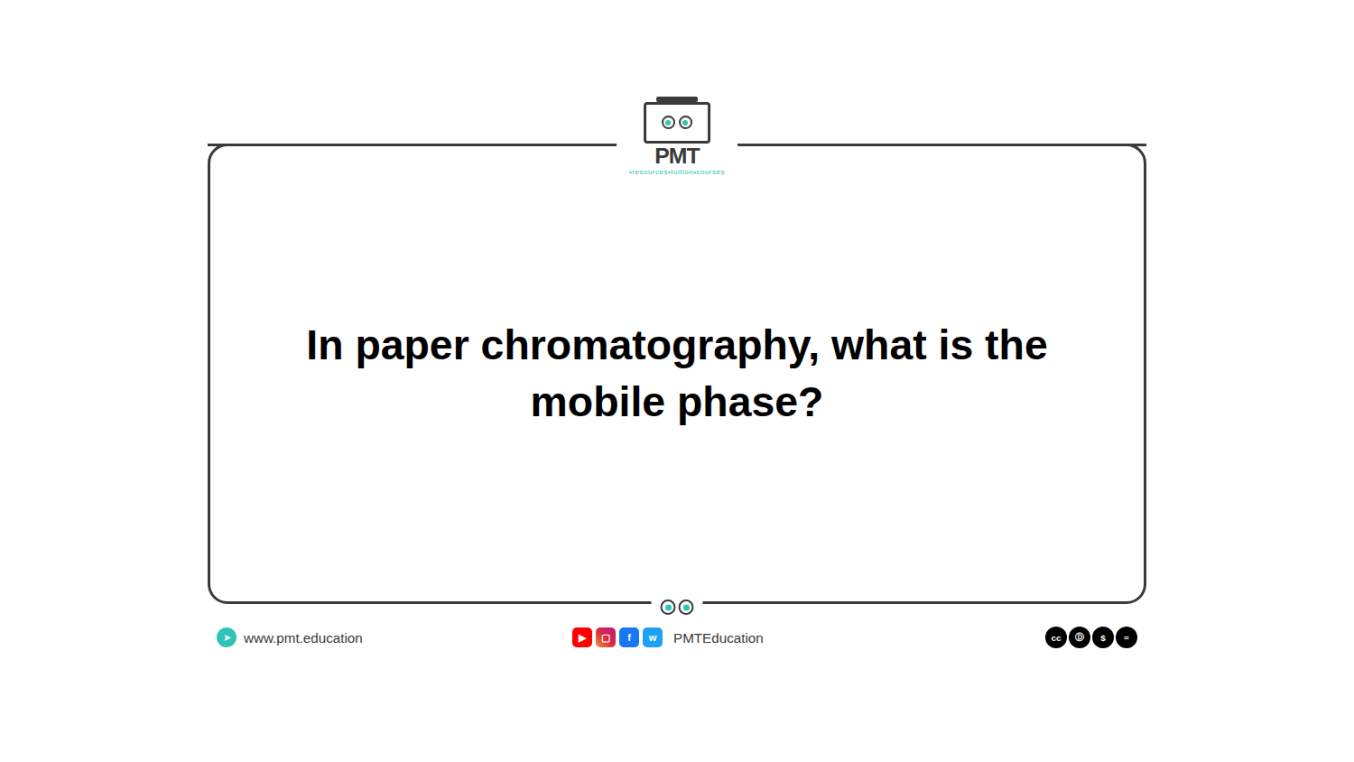PMT
•resources•tuition•courses
In paper chromatography, what is the mobile phase?
➤ www.pmt.education
▶ ▢ f w PMTEducation
cc Ⓓ $ =